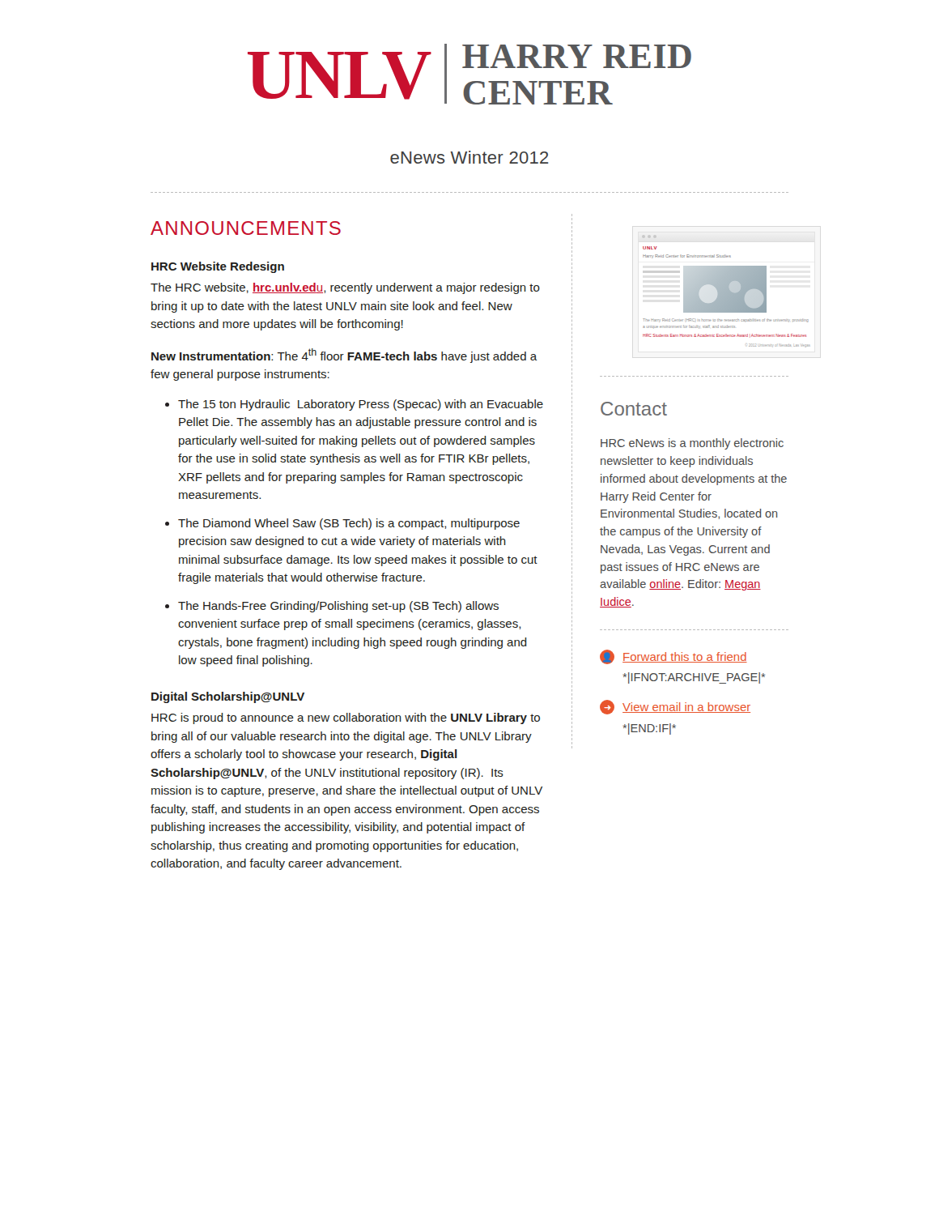UNLV
Harry Reid
Center
eNews Winter 2012
ANNOUNCEMENTS
HRC Website Redesign
The HRC website, hrc.unlv.edu, recently underwent a major redesign to bring it up to date with the latest UNLV main site look and feel. New sections and more updates will be forthcoming!
New Instrumentation: The 4th floor FAME-tech labs have just added a few general purpose instruments:
The 15 ton Hydraulic Laboratory Press (Specac) with an Evacuable Pellet Die. The assembly has an adjustable pressure control and is particularly well-suited for making pellets out of powdered samples for the use in solid state synthesis as well as for FTIR KBr pellets, XRF pellets and for preparing samples for Raman spectroscopic measurements.
The Diamond Wheel Saw (SB Tech) is a compact, multipurpose precision saw designed to cut a wide variety of materials with minimal subsurface damage. Its low speed makes it possible to cut fragile materials that would otherwise fracture.
The Hands-Free Grinding/Polishing set-up (SB Tech) allows convenient surface prep of small specimens (ceramics, glasses, crystals, bone fragment) including high speed rough grinding and low speed final polishing.
Digital Scholarship@UNLV
HRC is proud to announce a new collaboration with the UNLV Library to bring all of our valuable research into the digital age. The UNLV Library offers a scholarly tool to showcase your research, Digital Scholarship@UNLV, of the UNLV institutional repository (IR). Its mission is to capture, preserve, and share the intellectual output of UNLV faculty, staff, and students in an open access environment. Open access publishing increases the accessibility, visibility, and potential impact of scholarship, thus creating and promoting opportunities for education, collaboration, and faculty career advancement.
UNLV
Harry Reid Center for Environmental Studies
The Harry Reid Center (HRC) is home to the research capabilities of the university, providing a unique environment for faculty, staff, and students.
HRC Students Earn Honors & Academic Excellence Award | Achievement News & Features
© 2012 University of Nevada, Las Vegas
Contact
HRC eNews is a monthly electronic newsletter to keep individuals informed about developments at the Harry Reid Center for Environmental Studies, located on the campus of the University of Nevada, Las Vegas. Current and past issues of HRC eNews are available online. Editor: Megan Iudice.
👤 Forward this to a friend
*|IFNOT:ARCHIVE_PAGE|*
➜ View email in a browser
*|END:IF|*